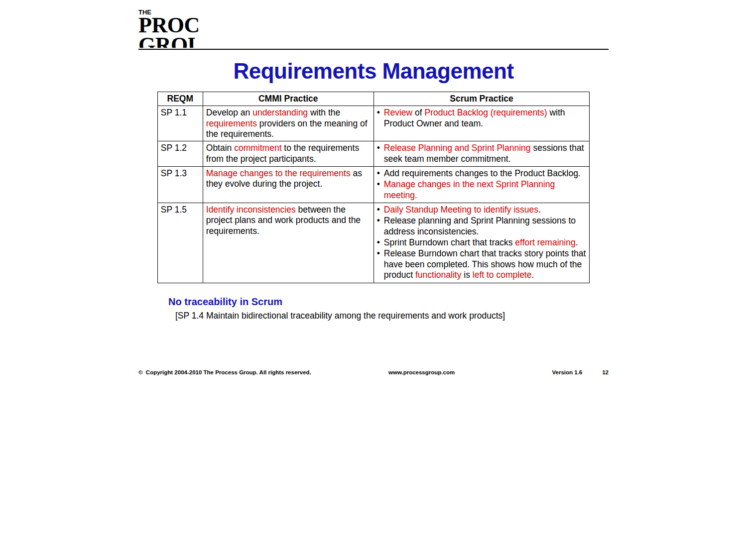THE PROCESS GROUP
Requirements Management
| REQM | CMMI Practice | Scrum Practice |
| --- | --- | --- |
| SP 1.1 | Develop an understanding with the requirements providers on the meaning of the requirements. | Review of Product Backlog (requirements) with Product Owner and team. |
| SP 1.2 | Obtain commitment to the requirements from the project participants. | Release Planning and Sprint Planning sessions that seek team member commitment. |
| SP 1.3 | Manage changes to the requirements as they evolve during the project. | Add requirements changes to the Product Backlog. Manage changes in the next Sprint Planning meeting. |
| SP 1.5 | Identify inconsistencies between the project plans and work products and the requirements. | Daily Standup Meeting to identify issues . Release planning and Sprint Planning sessions to address inconsistencies. Sprint Burndown chart that tracks effort remaining . Release Burndown chart that tracks story points that have been completed. This shows how much of the product functionality is left to complete . |
No traceability in Scrum
[SP 1.4 Maintain bidirectional traceability among the requirements and work products]
© Copyright 2004-2010 The Process Group. All rights reserved.
www.processgroup.com
Version 1.6
12